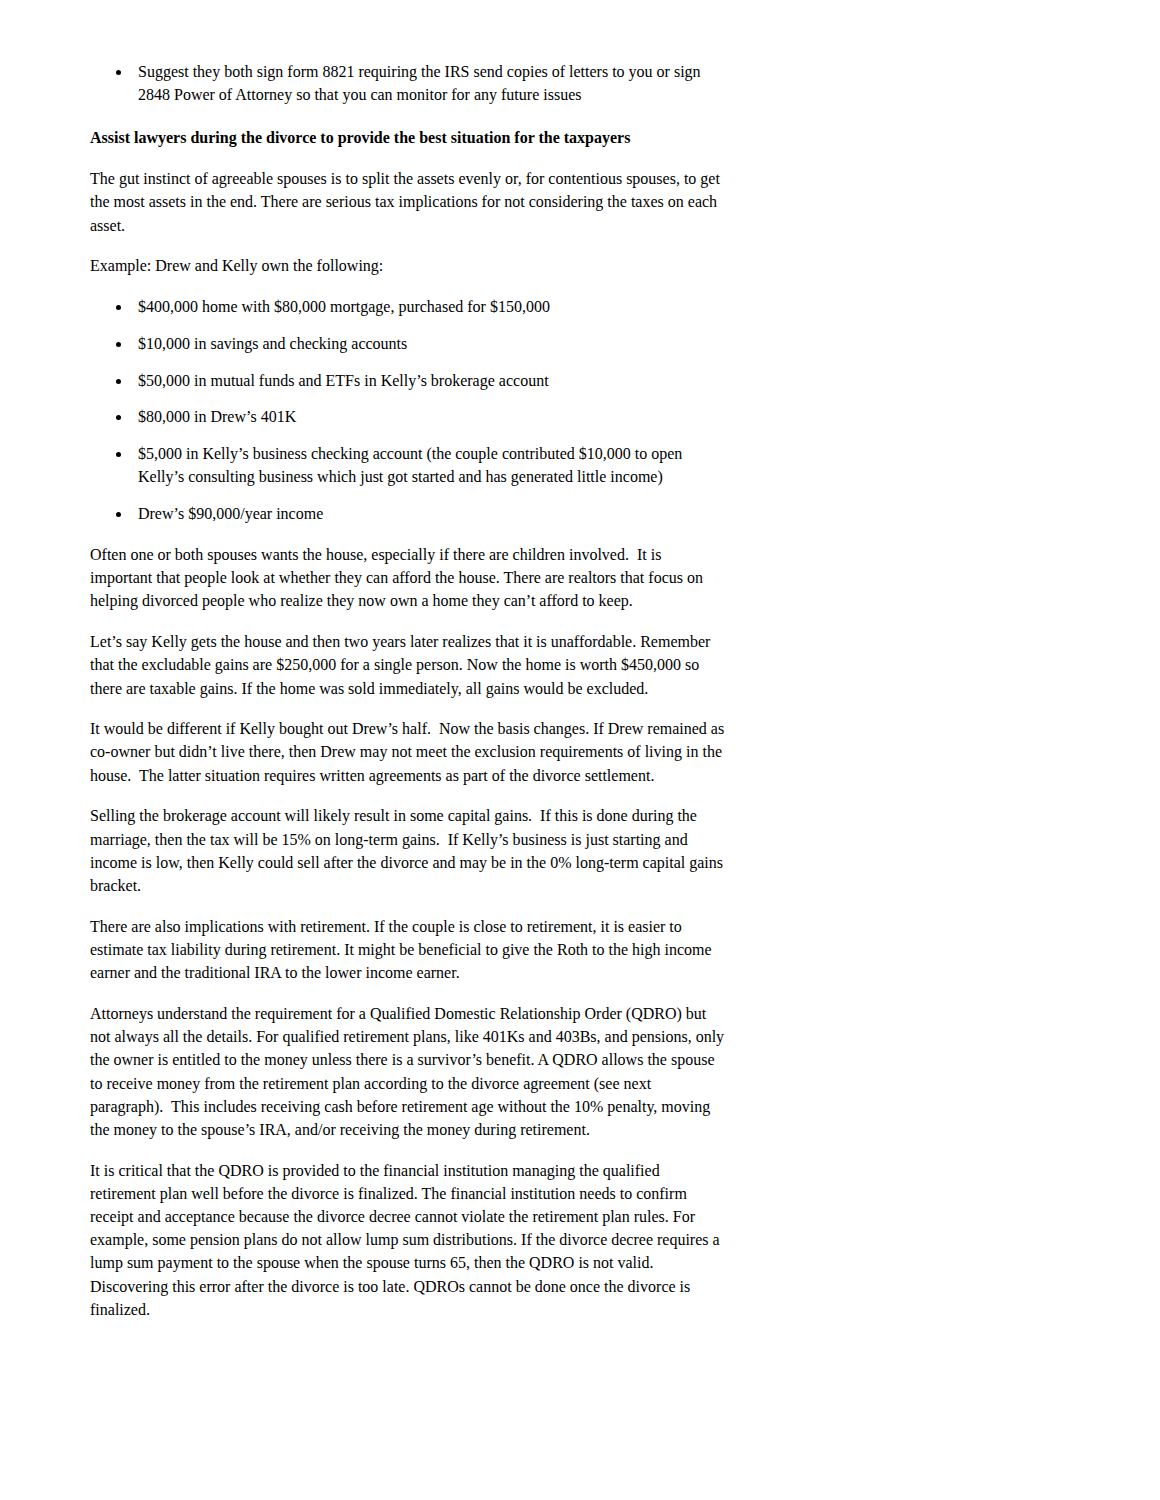Suggest they both sign form 8821 requiring the IRS send copies of letters to you or sign 2848 Power of Attorney so that you can monitor for any future issues
Assist lawyers during the divorce to provide the best situation for the taxpayers
The gut instinct of agreeable spouses is to split the assets evenly or, for contentious spouses, to get the most assets in the end. There are serious tax implications for not considering the taxes on each asset.
Example: Drew and Kelly own the following:
$400,000 home with $80,000 mortgage, purchased for $150,000
$10,000 in savings and checking accounts
$50,000 in mutual funds and ETFs in Kelly’s brokerage account
$80,000 in Drew’s 401K
$5,000 in Kelly’s business checking account (the couple contributed $10,000 to open Kelly’s consulting business which just got started and has generated little income)
Drew’s $90,000/year income
Often one or both spouses wants the house, especially if there are children involved. It is important that people look at whether they can afford the house. There are realtors that focus on helping divorced people who realize they now own a home they can’t afford to keep.
Let’s say Kelly gets the house and then two years later realizes that it is unaffordable. Remember that the excludable gains are $250,000 for a single person. Now the home is worth $450,000 so there are taxable gains. If the home was sold immediately, all gains would be excluded.
It would be different if Kelly bought out Drew’s half. Now the basis changes. If Drew remained as co-owner but didn’t live there, then Drew may not meet the exclusion requirements of living in the house. The latter situation requires written agreements as part of the divorce settlement.
Selling the brokerage account will likely result in some capital gains. If this is done during the marriage, then the tax will be 15% on long-term gains. If Kelly’s business is just starting and income is low, then Kelly could sell after the divorce and may be in the 0% long-term capital gains bracket.
There are also implications with retirement. If the couple is close to retirement, it is easier to estimate tax liability during retirement. It might be beneficial to give the Roth to the high income earner and the traditional IRA to the lower income earner.
Attorneys understand the requirement for a Qualified Domestic Relationship Order (QDRO) but not always all the details. For qualified retirement plans, like 401Ks and 403Bs, and pensions, only the owner is entitled to the money unless there is a survivor’s benefit. A QDRO allows the spouse to receive money from the retirement plan according to the divorce agreement (see next paragraph). This includes receiving cash before retirement age without the 10% penalty, moving the money to the spouse’s IRA, and/or receiving the money during retirement.
It is critical that the QDRO is provided to the financial institution managing the qualified retirement plan well before the divorce is finalized. The financial institution needs to confirm receipt and acceptance because the divorce decree cannot violate the retirement plan rules. For example, some pension plans do not allow lump sum distributions. If the divorce decree requires a lump sum payment to the spouse when the spouse turns 65, then the QDRO is not valid. Discovering this error after the divorce is too late. QDROs cannot be done once the divorce is finalized.